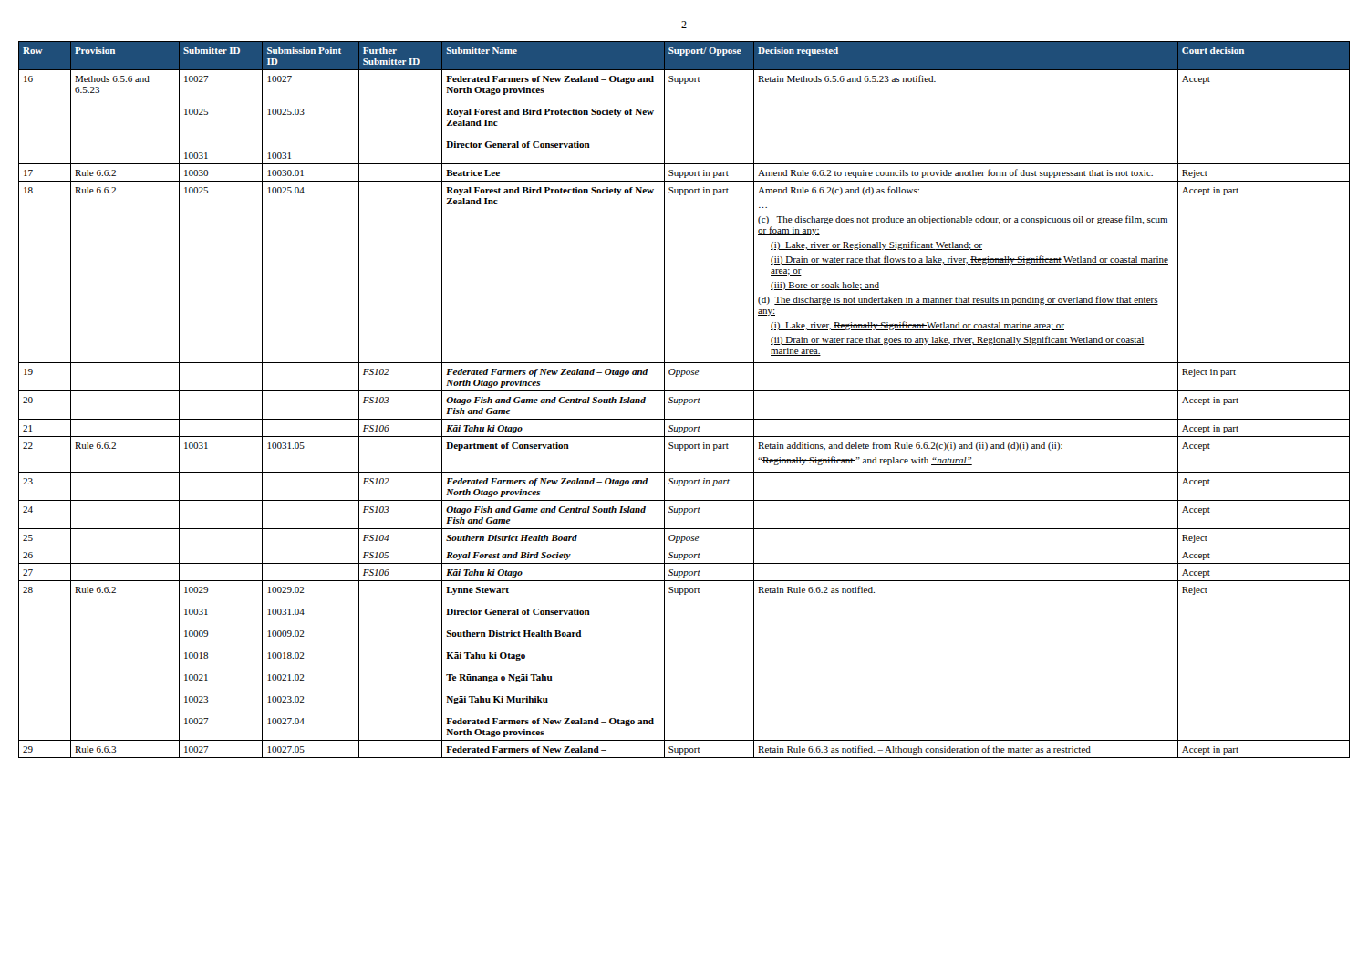2
| Row | Provision | Submitter ID | Submission Point ID | Further Submitter ID | Submitter Name | Support/ Oppose | Decision requested | Court decision |
| --- | --- | --- | --- | --- | --- | --- | --- | --- |
| 16 | Methods 6.5.6 and 6.5.23 | 10027 10025 10031 | 10027 10025.03 10031 | | Federated Farmers of New Zealand – Otago and North Otago provinces Royal Forest and Bird Protection Society of New Zealand Inc Director General of Conservation | Support | Retain Methods 6.5.6 and 6.5.23 as notified. | Accept |
| 17 | Rule 6.6.2 | 10030 | 10030.01 | | Beatrice Lee | Support in part | Amend Rule 6.6.2 to require councils to provide another form of dust suppressant that is not toxic. | Reject |
| 18 | Rule 6.6.2 | 10025 | 10025.04 | | Royal Forest and Bird Protection Society of New Zealand Inc | Support in part | Amend Rule 6.6.2(c) and (d) as follows: … (c) The discharge does not produce an objectionable odour, or a conspicuous oil or grease film, scum or foam in any: (i) Lake, river or Regionally Significant Wetland; or (ii) Drain or water race that flows to a lake, river, Regionally Significant Wetland or coastal marine area; or (iii) Bore or soak hole; and (d) The discharge is not undertaken in a manner that results in ponding or overland flow that enters any: (i) Lake, river, Regionally Significant Wetland or coastal marine area; or (ii) Drain or water race that goes to any lake, river, Regionally Significant Wetland or coastal marine area. | Accept in part |
| 19 | | | | FS102 | Federated Farmers of New Zealand – Otago and North Otago provinces | Oppose | | Reject in part |
| 20 | | | | FS103 | Otago Fish and Game and Central South Island Fish and Game | Support | | Accept in part |
| 21 | | | | FS106 | Kāi Tahu ki Otago | Support | | Accept in part |
| 22 | Rule 6.6.2 | 10031 | 10031.05 | | Department of Conservation | Support in part | Retain additions, and delete from Rule 6.6.2(c)(i) and (ii) and (d)(i) and (ii): “ Regionally Significant ” and replace with “natural” | Accept |
| 23 | | | | FS102 | Federated Farmers of New Zealand – Otago and North Otago provinces | Support in part | | Accept |
| 24 | | | | FS103 | Otago Fish and Game and Central South Island Fish and Game | Support | | Accept |
| 25 | | | | FS104 | Southern District Health Board | Oppose | | Reject |
| 26 | | | | FS105 | Royal Forest and Bird Society | Support | | Accept |
| 27 | | | | FS106 | Kāi Tahu ki Otago | Support | | Accept |
| 28 | Rule 6.6.2 | 10029 10031 10009 10018 10021 10023 10027 | 10029.02 10031.04 10009.02 10018.02 10021.02 10023.02 10027.04 | | Lynne Stewart Director General of Conservation Southern District Health Board Kāi Tahu ki Otago Te Rūnanga o Ngāi Tahu Ngāi Tahu Ki Murihiku Federated Farmers of New Zealand – Otago and North Otago provinces | Support | Retain Rule 6.6.2 as notified. | Reject |
| 29 | Rule 6.6.3 | 10027 | 10027.05 | | Federated Farmers of New Zealand – | Support | Retain Rule 6.6.3 as notified. – Although consideration of the matter as a restricted | Accept in part |